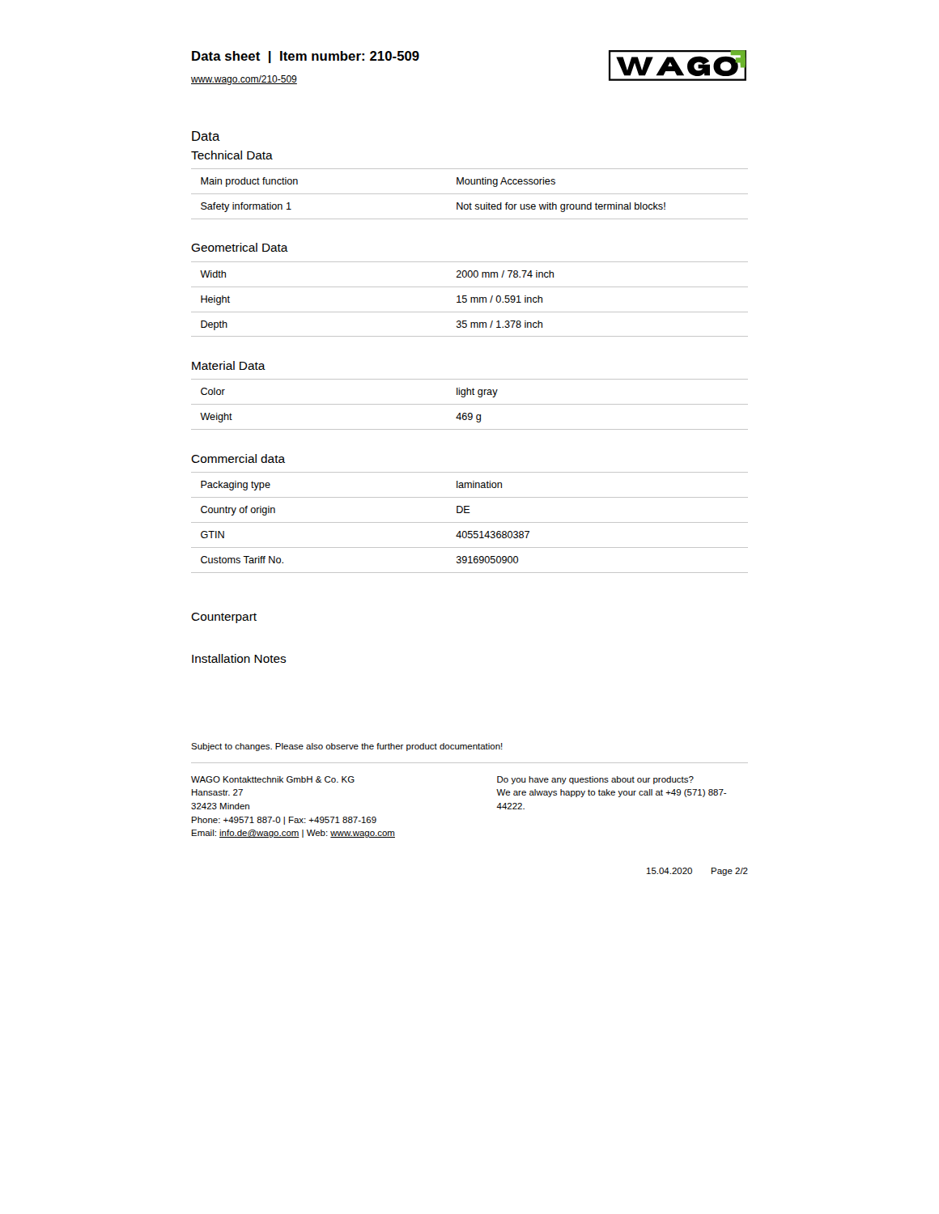Data sheet | Item number: 210-509
www.wago.com/210-509
Data
Technical Data
| Main product function | Mounting Accessories |
| Safety information 1 | Not suited for use with ground terminal blocks! |
Geometrical Data
| Width | 2000 mm / 78.74 inch |
| Height | 15 mm / 0.591 inch |
| Depth | 35 mm / 1.378 inch |
Material Data
| Color | light gray |
| Weight | 469 g |
Commercial data
| Packaging type | lamination |
| Country of origin | DE |
| GTIN | 4055143680387 |
| Customs Tariff No. | 39169050900 |
Counterpart
Installation Notes
Subject to changes. Please also observe the further product documentation!
WAGO Kontakttechnik GmbH & Co. KG
Hansastr. 27
32423 Minden
Phone: +49571 887-0 | Fax: +49571 887-169
Email: info.de@wago.com | Web: www.wago.com
Do you have any questions about our products?
We are always happy to take your call at +49 (571) 887-44222.
15.04.2020Page 2/2